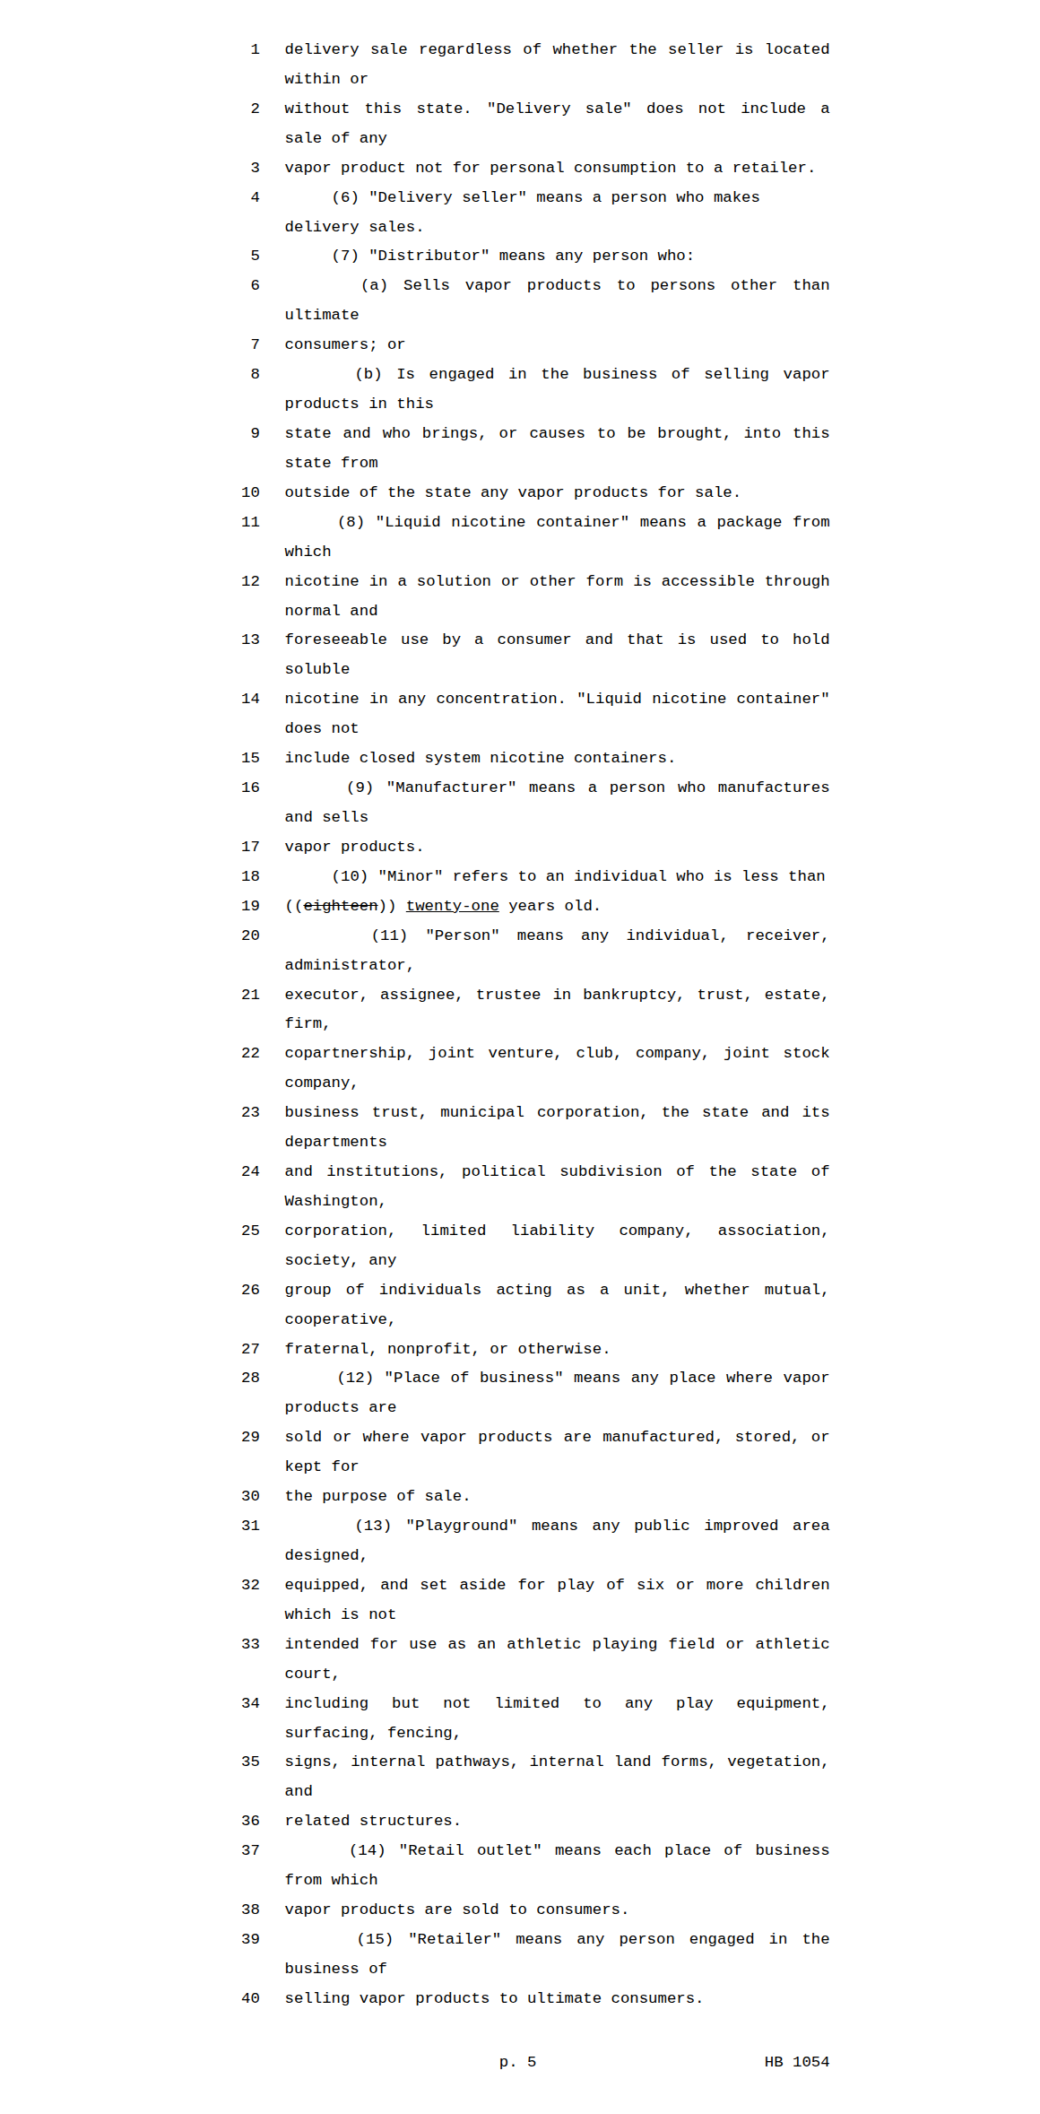1 delivery sale regardless of whether the seller is located within or
2 without this state. "Delivery sale" does not include a sale of any
3 vapor product not for personal consumption to a retailer.
4 (6) "Delivery seller" means a person who makes delivery sales.
5 (7) "Distributor" means any person who:
6 (a) Sells vapor products to persons other than ultimate
7 consumers; or
8 (b) Is engaged in the business of selling vapor products in this
9 state and who brings, or causes to be brought, into this state from
10 outside of the state any vapor products for sale.
11 (8) "Liquid nicotine container" means a package from which
12 nicotine in a solution or other form is accessible through normal and
13 foreseeable use by a consumer and that is used to hold soluble
14 nicotine in any concentration. "Liquid nicotine container" does not
15 include closed system nicotine containers.
16 (9) "Manufacturer" means a person who manufactures and sells
17 vapor products.
18 (10) "Minor" refers to an individual who is less than
19((eighteen)) twenty-one years old.
20 (11) "Person" means any individual, receiver, administrator,
21 executor, assignee, trustee in bankruptcy, trust, estate, firm,
22 copartnership, joint venture, club, company, joint stock company,
23 business trust, municipal corporation, the state and its departments
24 and institutions, political subdivision of the state of Washington,
25 corporation, limited liability company, association, society, any
26 group of individuals acting as a unit, whether mutual, cooperative,
27 fraternal, nonprofit, or otherwise.
28 (12) "Place of business" means any place where vapor products are
29 sold or where vapor products are manufactured, stored, or kept for
30 the purpose of sale.
31 (13) "Playground" means any public improved area designed,
32 equipped, and set aside for play of six or more children which is not
33 intended for use as an athletic playing field or athletic court,
34 including but not limited to any play equipment, surfacing, fencing,
35 signs, internal pathways, internal land forms, vegetation, and
36 related structures.
37 (14) "Retail outlet" means each place of business from which
38 vapor products are sold to consumers.
39 (15) "Retailer" means any person engaged in the business of
40 selling vapor products to ultimate consumers.
p. 5 HB 1054